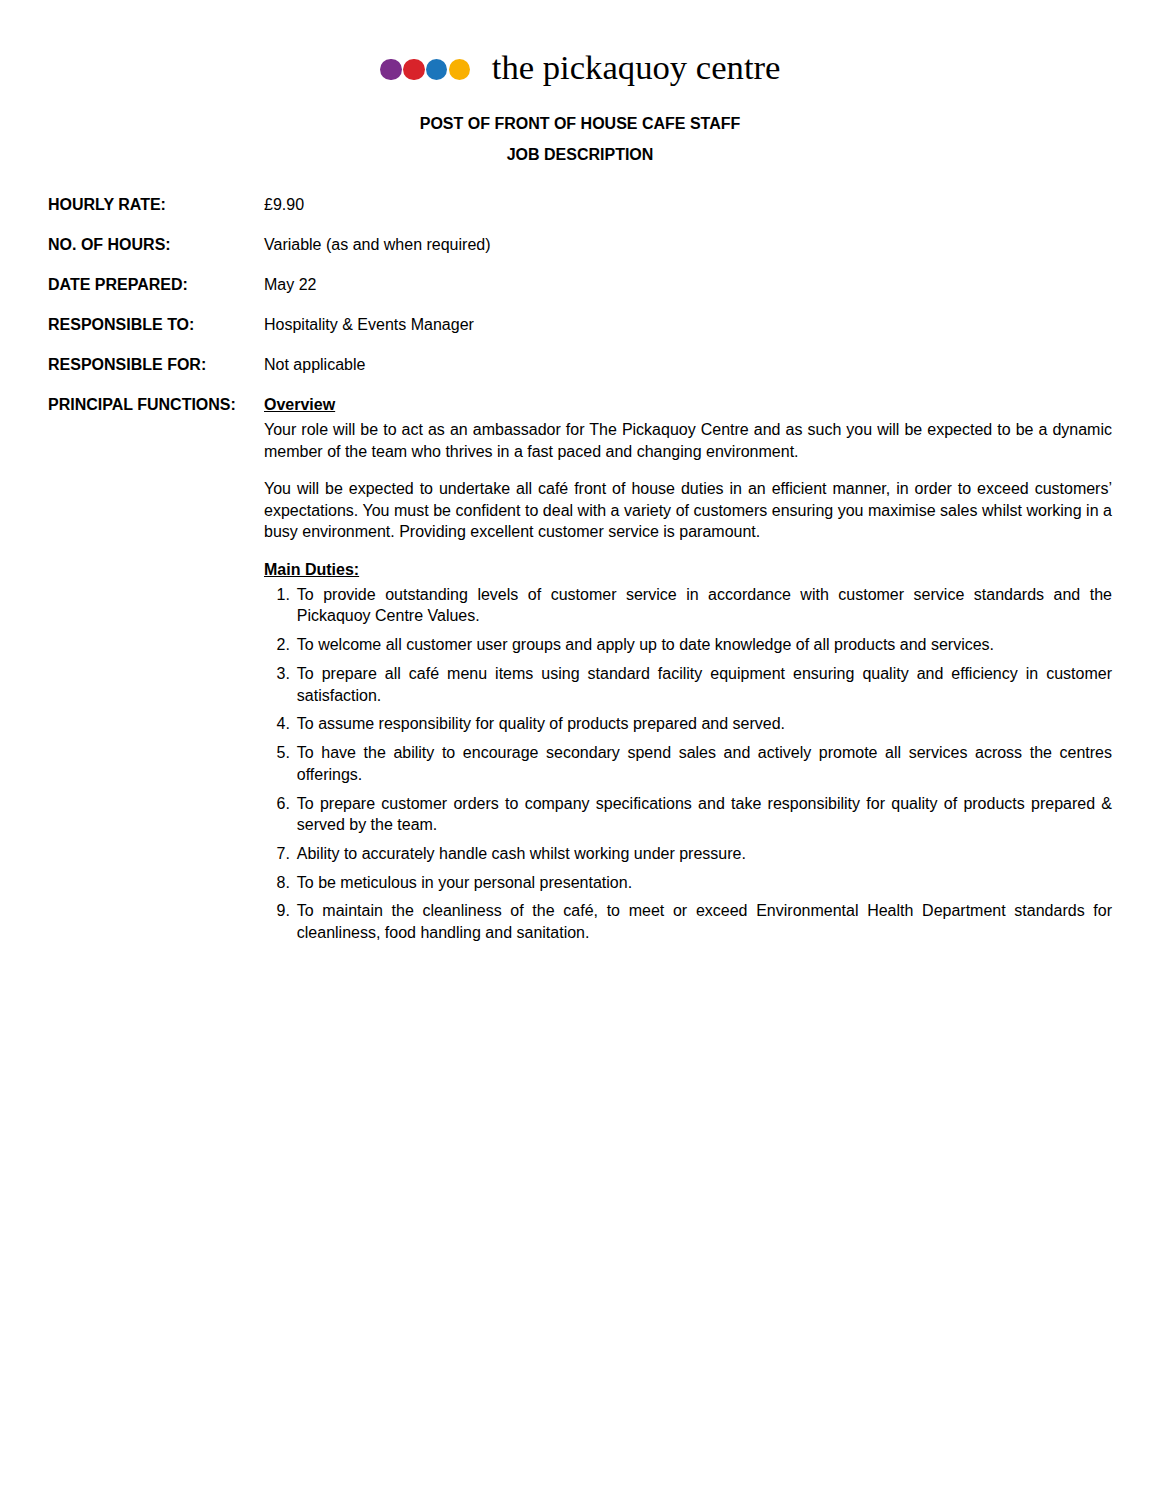the pickaquoy centre
Post of Front of House Cafe Staff
Job Description
| HOURLY RATE: | £9.90 |
| NO. OF HOURS: | Variable (as and when required) |
| DATE PREPARED: | May 22 |
| RESPONSIBLE TO: | Hospitality & Events Manager |
| RESPONSIBLE FOR: | Not applicable |
| PRINCIPAL FUNCTIONS: | Overview Your role will be to act as an ambassador for The Pickaquoy Centre and as such you will be expected to be a dynamic member of the team who thrives in a fast paced and changing environment. You will be expected to undertake all café front of house duties in an efficient manner, in order to exceed customers’ expectations. You must be confident to deal with a variety of customers ensuring you maximise sales whilst working in a busy environment. Providing excellent customer service is paramount. Main Duties: To provide outstanding levels of customer service in accordance with customer service standards and the Pickaquoy Centre Values. To welcome all customer user groups and apply up to date knowledge of all products and services. To prepare all café menu items using standard facility equipment ensuring quality and efficiency in customer satisfaction. To assume responsibility for quality of products prepared and served. To have the ability to encourage secondary spend sales and actively promote all services across the centres offerings. To prepare customer orders to company specifications and take responsibility for quality of products prepared & served by the team. Ability to accurately handle cash whilst working under pressure. To be meticulous in your personal presentation. To maintain the cleanliness of the café, to meet or exceed Environmental Health Department standards for cleanliness, food handling and sanitation. |